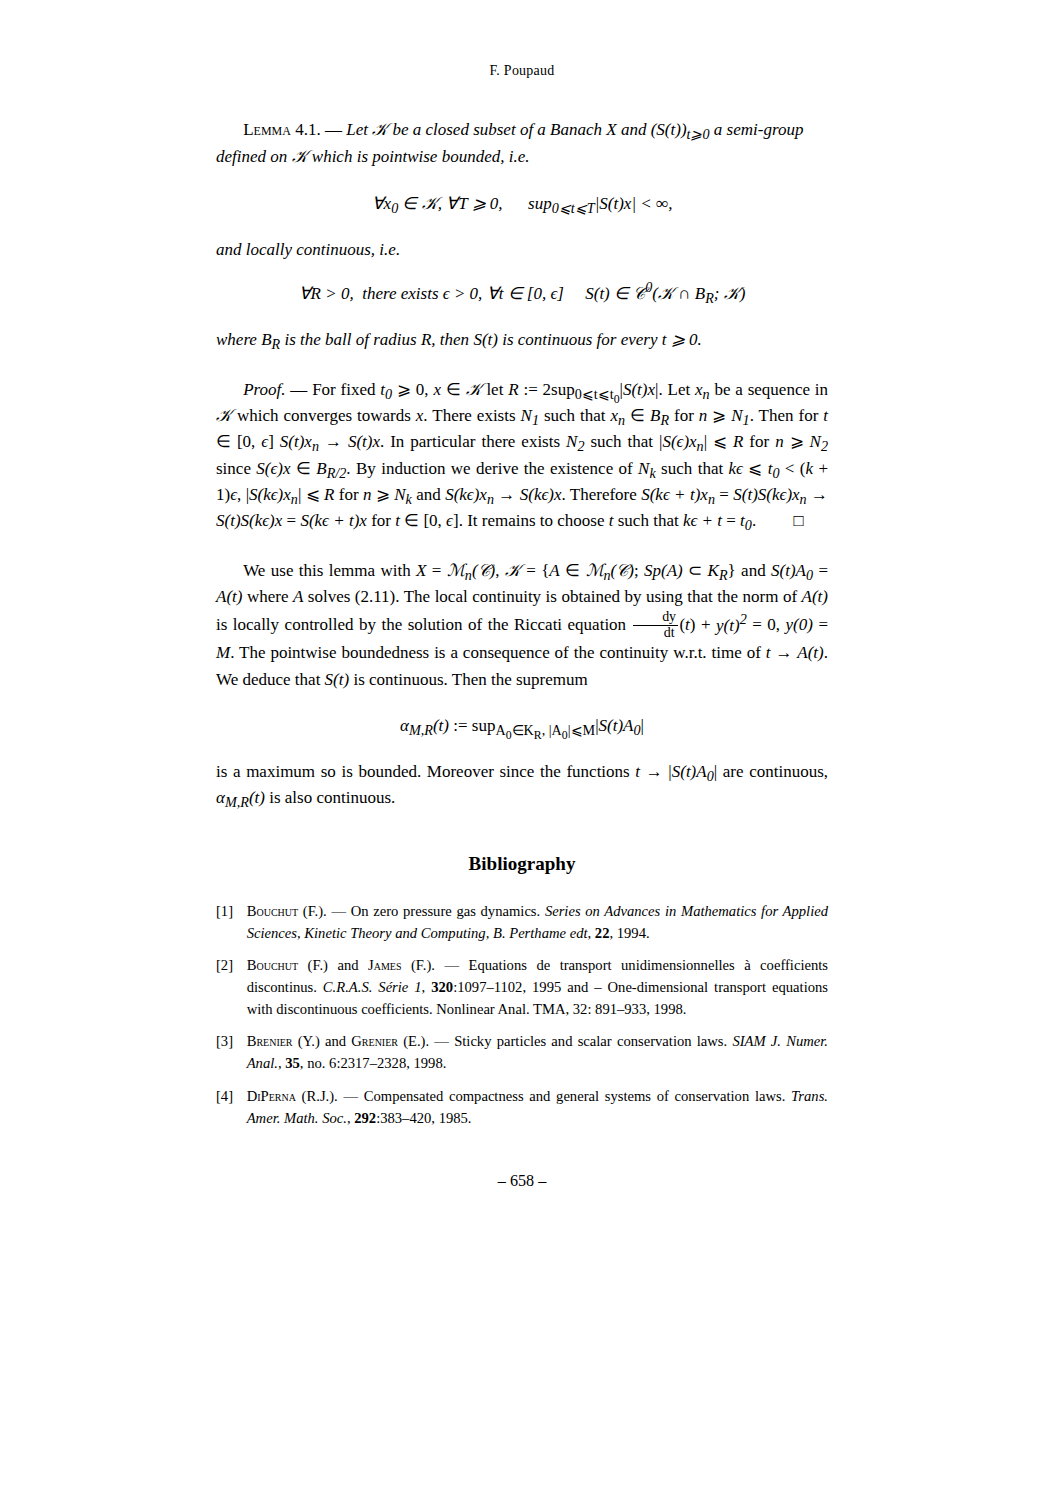F. Poupaud
Lemma 4.1. — Let 𝒦 be a closed subset of a Banach X and (S(t))t⩾0 a semi-group defined on 𝒦 which is pointwise bounded, i.e.
∀x0 ∈ 𝒦, ∀T ⩾ 0, sup0⩽t⩽T|S(t)x| < ∞,
and locally continuous, i.e.
∀R > 0, there exists ϵ > 0, ∀t ∈ [0, ϵ] S(t) ∈ 𝒞0(𝒦 ∩ BR; 𝒦)
where BR is the ball of radius R, then S(t) is continuous for every t ⩾ 0.
Proof. — For fixed t0 ⩾ 0, x ∈ 𝒦 let R := 2sup0⩽t⩽t0|S(t)x|. Let xn be a sequence in 𝒦 which converges towards x. There exists N1 such that xn ∈ BR for n ⩾ N1. Then for t ∈ [0, ϵ] S(t)xn → S(t)x. In particular there exists N2 such that |S(ϵ)xn| ⩽ R for n ⩾ N2 since S(ϵ)x ∈ BR/2. By induction we derive the existence of Nk such that kϵ ⩽ t0 < (k + 1)ϵ, |S(kϵ)xn| ⩽ R for n ⩾ Nk and S(kϵ)xn → S(kϵ)x. Therefore S(kϵ + t)xn = S(t)S(kϵ)xn → S(t)S(kϵ)x = S(kϵ + t)x for t ∈ [0, ϵ]. It remains to choose t such that kϵ + t = t0. □
We use this lemma with X = ℳn(𝒞), 𝒦 = {A ∈ ℳn(𝒞); Sp(A) ⊂ KR} and S(t)A0 = A(t) where A solves (2.11). The local continuity is obtained by using that the norm of A(t) is locally controlled by the solution of the Riccati equation dy dt(t) + y(t)2 = 0, y(0) = M. The pointwise boundedness is a consequence of the continuity w.r.t. time of t → A(t). We deduce that S(t) is continuous. Then the supremum
αM,R(t) := supA0∈KR, |A0|⩽M|S(t)A0|
is a maximum so is bounded. Moreover since the functions t → |S(t)A0| are continuous, αM,R(t) is also continuous.
Bibliography
[1] Bouchut (F.). — On zero pressure gas dynamics. Series on Advances in Mathematics for Applied Sciences, Kinetic Theory and Computing, B. Perthame edt, 22, 1994.
[2] Bouchut (F.) and James (F.). — Equations de transport unidimensionnelles à coefficients discontinus. C.R.A.S. Série 1, 320:1097–1102, 1995 and – One-dimensional transport equations with discontinuous coefficients. Nonlinear Anal. TMA, 32: 891–933, 1998.
[3] Brenier (Y.) and Grenier (E.). — Sticky particles and scalar conservation laws. SIAM J. Numer. Anal., 35, no. 6:2317–2328, 1998.
[4] DiPerna (R.J.). — Compensated compactness and general systems of conservation laws. Trans. Amer. Math. Soc., 292:383–420, 1985.
– 658 –